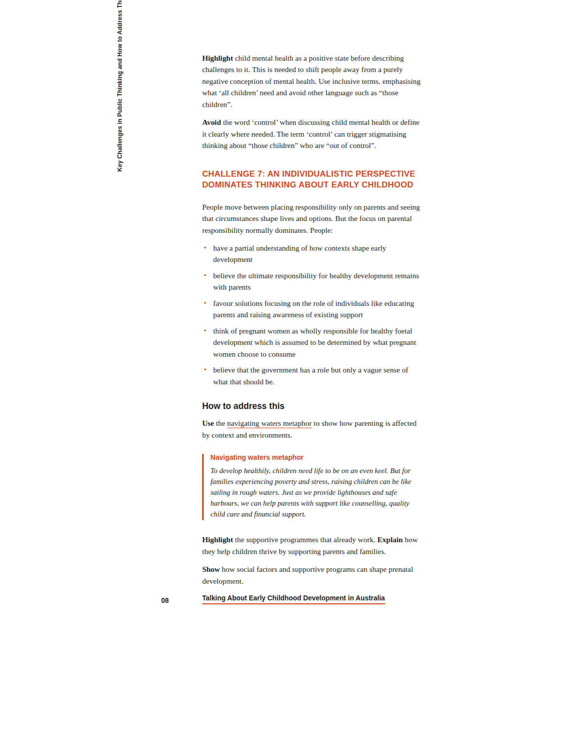Key Challenges in Public Thinking and How to Address Them
Highlight child mental health as a positive state before describing challenges to it. This is needed to shift people away from a purely negative conception of mental health. Use inclusive terms, emphasising what ‘all children’ need and avoid other language such as “those children”.
Avoid the word ‘control’ when discussing child mental health or define it clearly where needed. The term ‘control’ can trigger stigmatising thinking about “those children” who are “out of control”.
Challenge 7: An individualistic perspective dominates thinking about early childhood
People move between placing responsibility only on parents and seeing that circumstances shape lives and options. But the focus on parental responsibility normally dominates. People:
have a partial understanding of how contexts shape early development
believe the ultimate responsibility for healthy development remains with parents
favour solutions focusing on the role of individuals like educating parents and raising awareness of existing support
think of pregnant women as wholly responsible for healthy foetal development which is assumed to be determined by what pregnant women choose to consume
believe that the government has a role but only a vague sense of what that should be.
How to address this
Use the navigating waters metaphor to show how parenting is affected by context and environments.
Navigating waters metaphor
To develop healthily, children need life to be on an even keel. But for families experiencing poverty and stress, raising children can be like sailing in rough waters. Just as we provide lighthouses and safe harbours, we can help parents with support like counselling, quality child care and financial support.
Highlight the supportive programmes that already work. Explain how they help children thrive by supporting parents and families.
Show how social factors and supportive programs can shape prenatal development.
08
Talking About Early Childhood Development in Australia